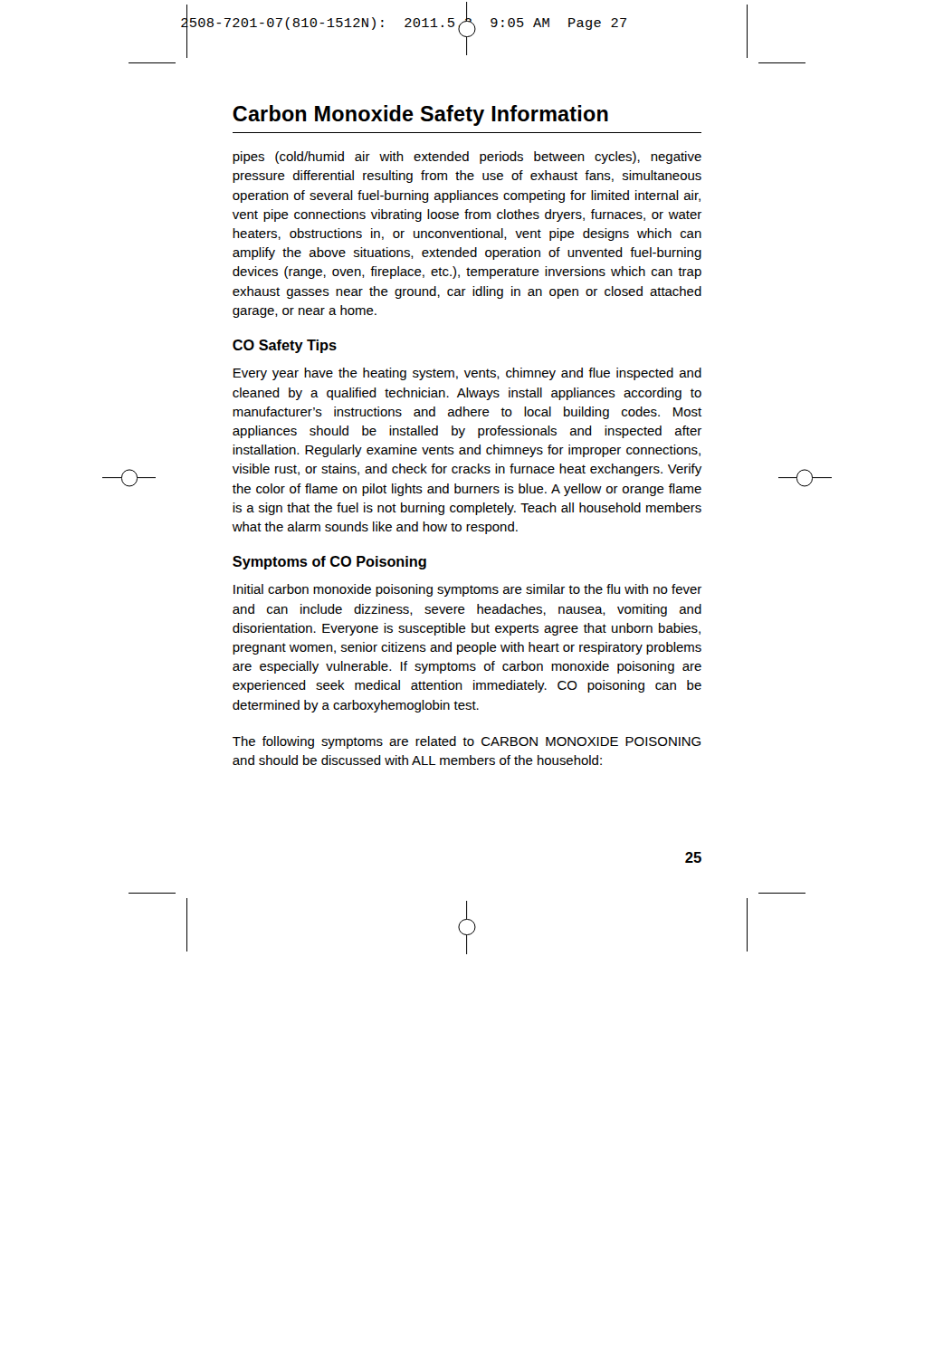2508-7201-07(810-1512N): 2011.5.3 9:05 AM Page 27
Carbon Monoxide Safety Information
pipes (cold/humid air with extended periods between cycles), negative pressure differential resulting from the use of exhaust fans, simultaneous operation of several fuel-burning appliances competing for limited internal air, vent pipe connections vibrating loose from clothes dryers, furnaces, or water heaters, obstructions in, or unconventional, vent pipe designs which can amplify the above situations, extended operation of unvented fuel-burning devices (range, oven, fireplace, etc.), temperature inversions which can trap exhaust gasses near the ground, car idling in an open or closed attached garage, or near a home.
CO Safety Tips
Every year have the heating system, vents, chimney and flue inspected and cleaned by a qualified technician. Always install appliances according to manufacturer’s instructions and adhere to local building codes. Most appliances should be installed by professionals and inspected after installation. Regularly examine vents and chimneys for improper connections, visible rust, or stains, and check for cracks in furnace heat exchangers. Verify the color of flame on pilot lights and burners is blue. A yellow or orange flame is a sign that the fuel is not burning completely. Teach all household members what the alarm sounds like and how to respond.
Symptoms of CO Poisoning
Initial carbon monoxide poisoning symptoms are similar to the flu with no fever and can include dizziness, severe headaches, nausea, vomiting and disorientation. Everyone is susceptible but experts agree that unborn babies, pregnant women, senior citizens and people with heart or respiratory problems are especially vulnerable. If symptoms of carbon monoxide poisoning are experienced seek medical attention immediately. CO poisoning can be determined by a carboxyhemoglobin test.
The following symptoms are related to CARBON MONOXIDE POISONING and should be discussed with ALL members of the household:
25